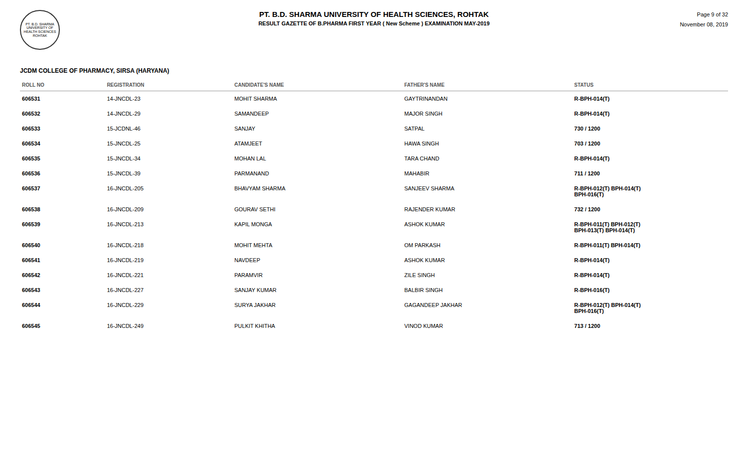PT. B.D. SHARMA UNIVERSITY OF HEALTH SCIENCES ROHTAK
PT. B.D. SHARMA UNIVERSITY OF HEALTH SCIENCES, ROHTAK
RESULT GAZETTE OF B.PHARMA FIRST YEAR ( New Scheme ) EXAMINATION MAY-2019
Page 9 of 32
November 08, 2019
JCDM COLLEGE OF PHARMACY, SIRSA (HARYANA)
| ROLL NO | REGISTRATION | CANDIDATE'S NAME | FATHER'S NAME | STATUS |
| --- | --- | --- | --- | --- |
| 606531 | 14-JNCDL-23 | MOHIT SHARMA | GAYTRINANDAN | R-BPH-014(T) |
| 606532 | 14-JNCDL-29 | SAMANDEEP | MAJOR SINGH | R-BPH-014(T) |
| 606533 | 15-JCDNL-46 | SANJAY | SATPAL | 730 / 1200 |
| 606534 | 15-JNCDL-25 | ATAMJEET | HAWA SINGH | 703 / 1200 |
| 606535 | 15-JNCDL-34 | MOHAN LAL | TARA CHAND | R-BPH-014(T) |
| 606536 | 15-JNCDL-39 | PARMANAND | MAHABIR | 711 / 1200 |
| 606537 | 16-JNCDL-205 | BHAVYAM SHARMA | SANJEEV SHARMA | R-BPH-012(T) BPH-014(T) BPH-016(T) |
| 606538 | 16-JNCDL-209 | GOURAV SETHI | RAJENDER KUMAR | 732 / 1200 |
| 606539 | 16-JNCDL-213 | KAPIL MONGA | ASHOK KUMAR | R-BPH-011(T) BPH-012(T) BPH-013(T) BPH-014(T) |
| 606540 | 16-JNCDL-218 | MOHIT MEHTA | OM PARKASH | R-BPH-011(T) BPH-014(T) |
| 606541 | 16-JNCDL-219 | NAVDEEP | ASHOK KUMAR | R-BPH-014(T) |
| 606542 | 16-JNCDL-221 | PARAMVIR | ZILE SINGH | R-BPH-014(T) |
| 606543 | 16-JNCDL-227 | SANJAY KUMAR | BALBIR SINGH | R-BPH-016(T) |
| 606544 | 16-JNCDL-229 | SURYA JAKHAR | GAGANDEEP JAKHAR | R-BPH-012(T) BPH-014(T) BPH-016(T) |
| 606545 | 16-JNCDL-249 | PULKIT KHITHA | VINOD KUMAR | 713 / 1200 |